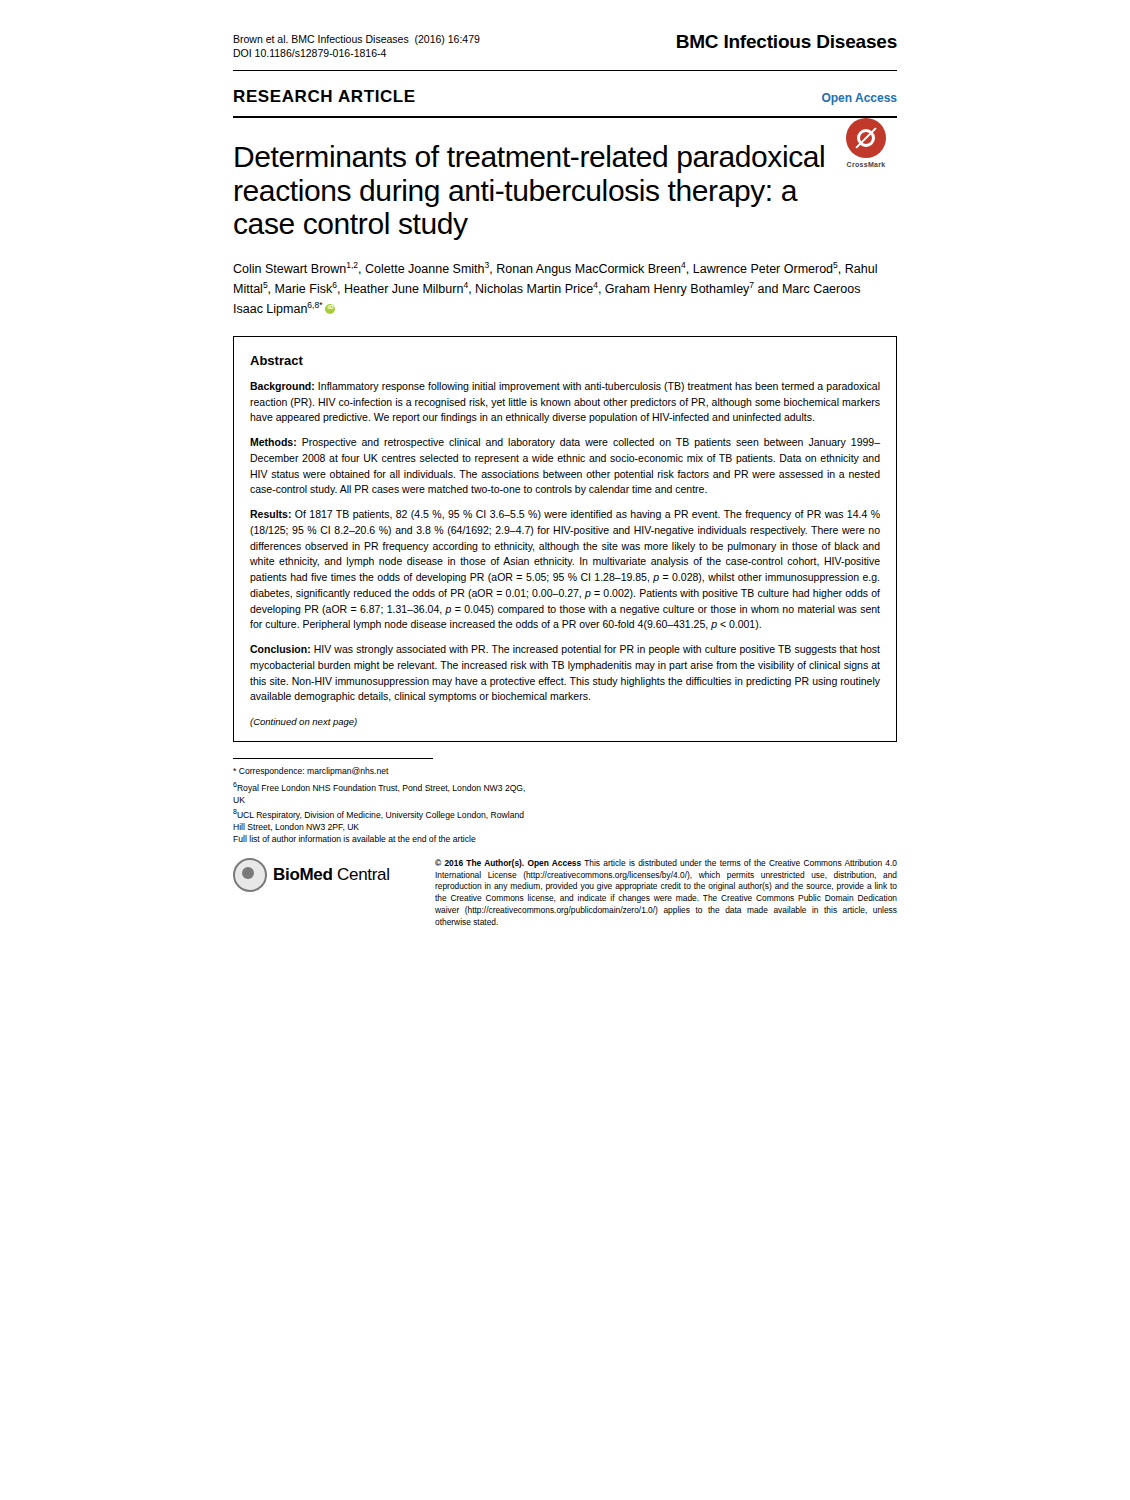Brown et al. BMC Infectious Diseases (2016) 16:479
DOI 10.1186/s12879-016-1816-4
BMC Infectious Diseases
RESEARCH ARTICLE
Open Access
CrossMark
Determinants of treatment-related paradoxical reactions during anti-tuberculosis therapy: a case control study
Colin Stewart Brown1,2, Colette Joanne Smith3, Ronan Angus MacCormick Breen4, Lawrence Peter Ormerod5, Rahul Mittal5, Marie Fisk6, Heather June Milburn4, Nicholas Martin Price4, Graham Henry Bothamley7 and Marc Caeroos Isaac Lipman6,8*
Abstract
Background: Inflammatory response following initial improvement with anti-tuberculosis (TB) treatment has been termed a paradoxical reaction (PR). HIV co-infection is a recognised risk, yet little is known about other predictors of PR, although some biochemical markers have appeared predictive. We report our findings in an ethnically diverse population of HIV-infected and uninfected adults.
Methods: Prospective and retrospective clinical and laboratory data were collected on TB patients seen between January 1999–December 2008 at four UK centres selected to represent a wide ethnic and socio-economic mix of TB patients. Data on ethnicity and HIV status were obtained for all individuals. The associations between other potential risk factors and PR were assessed in a nested case-control study. All PR cases were matched two-to-one to controls by calendar time and centre.
Results: Of 1817 TB patients, 82 (4.5 %, 95 % CI 3.6–5.5 %) were identified as having a PR event. The frequency of PR was 14.4 % (18/125; 95 % CI 8.2–20.6 %) and 3.8 % (64/1692; 2.9–4.7) for HIV-positive and HIV-negative individuals respectively. There were no differences observed in PR frequency according to ethnicity, although the site was more likely to be pulmonary in those of black and white ethnicity, and lymph node disease in those of Asian ethnicity. In multivariate analysis of the case-control cohort, HIV-positive patients had five times the odds of developing PR (aOR = 5.05; 95 % CI 1.28–19.85, p = 0.028), whilst other immunosuppression e.g. diabetes, significantly reduced the odds of PR (aOR = 0.01; 0.00–0.27, p = 0.002). Patients with positive TB culture had higher odds of developing PR (aOR = 6.87; 1.31–36.04, p = 0.045) compared to those with a negative culture or those in whom no material was sent for culture. Peripheral lymph node disease increased the odds of a PR over 60-fold 4(9.60–431.25, p < 0.001).
Conclusion: HIV was strongly associated with PR. The increased potential for PR in people with culture positive TB suggests that host mycobacterial burden might be relevant. The increased risk with TB lymphadenitis may in part arise from the visibility of clinical signs at this site. Non-HIV immunosuppression may have a protective effect. This study highlights the difficulties in predicting PR using routinely available demographic details, clinical symptoms or biochemical markers.
(Continued on next page)
* Correspondence: marclipman@nhs.net
6Royal Free London NHS Foundation Trust, Pond Street, London NW3 2QG,
UK
8UCL Respiratory, Division of Medicine, University College London, Rowland
Hill Street, London NW3 2PF, UK
Full list of author information is available at the end of the article
BioMed Central
© 2016 The Author(s). Open Access This article is distributed under the terms of the Creative Commons Attribution 4.0 International License (http://creativecommons.org/licenses/by/4.0/), which permits unrestricted use, distribution, and reproduction in any medium, provided you give appropriate credit to the original author(s) and the source, provide a link to the Creative Commons license, and indicate if changes were made. The Creative Commons Public Domain Dedication waiver (http://creativecommons.org/publicdomain/zero/1.0/) applies to the data made available in this article, unless otherwise stated.